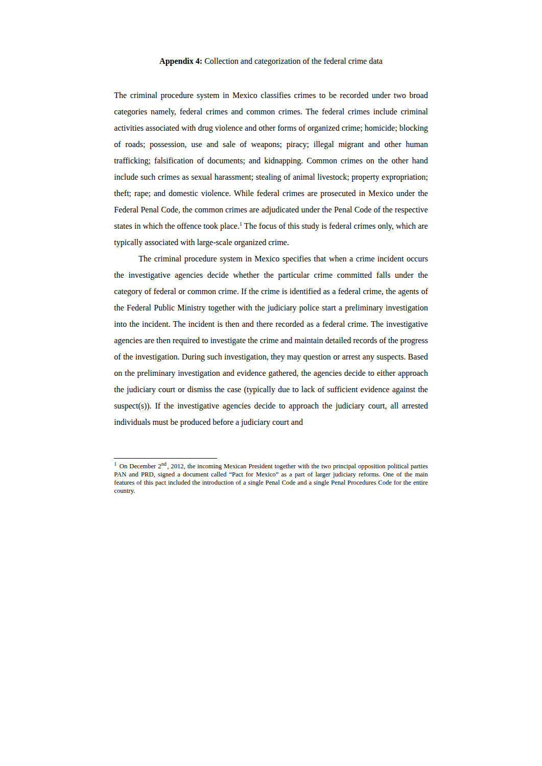Appendix 4: Collection and categorization of the federal crime data
The criminal procedure system in Mexico classifies crimes to be recorded under two broad categories namely, federal crimes and common crimes. The federal crimes include criminal activities associated with drug violence and other forms of organized crime; homicide; blocking of roads; possession, use and sale of weapons; piracy; illegal migrant and other human trafficking; falsification of documents; and kidnapping. Common crimes on the other hand include such crimes as sexual harassment; stealing of animal livestock; property expropriation; theft; rape; and domestic violence. While federal crimes are prosecuted in Mexico under the Federal Penal Code, the common crimes are adjudicated under the Penal Code of the respective states in which the offence took place.1 The focus of this study is federal crimes only, which are typically associated with large-scale organized crime.
The criminal procedure system in Mexico specifies that when a crime incident occurs the investigative agencies decide whether the particular crime committed falls under the category of federal or common crime. If the crime is identified as a federal crime, the agents of the Federal Public Ministry together with the judiciary police start a preliminary investigation into the incident. The incident is then and there recorded as a federal crime. The investigative agencies are then required to investigate the crime and maintain detailed records of the progress of the investigation. During such investigation, they may question or arrest any suspects. Based on the preliminary investigation and evidence gathered, the agencies decide to either approach the judiciary court or dismiss the case (typically due to lack of sufficient evidence against the suspect(s)). If the investigative agencies decide to approach the judiciary court, all arrested individuals must be produced before a judiciary court and
1 On December 2nd, 2012, the incoming Mexican President together with the two principal opposition political parties PAN and PRD, signed a document called “Pact for Mexico” as a part of larger judiciary reforms. One of the main features of this pact included the introduction of a single Penal Code and a single Penal Procedures Code for the entire country.